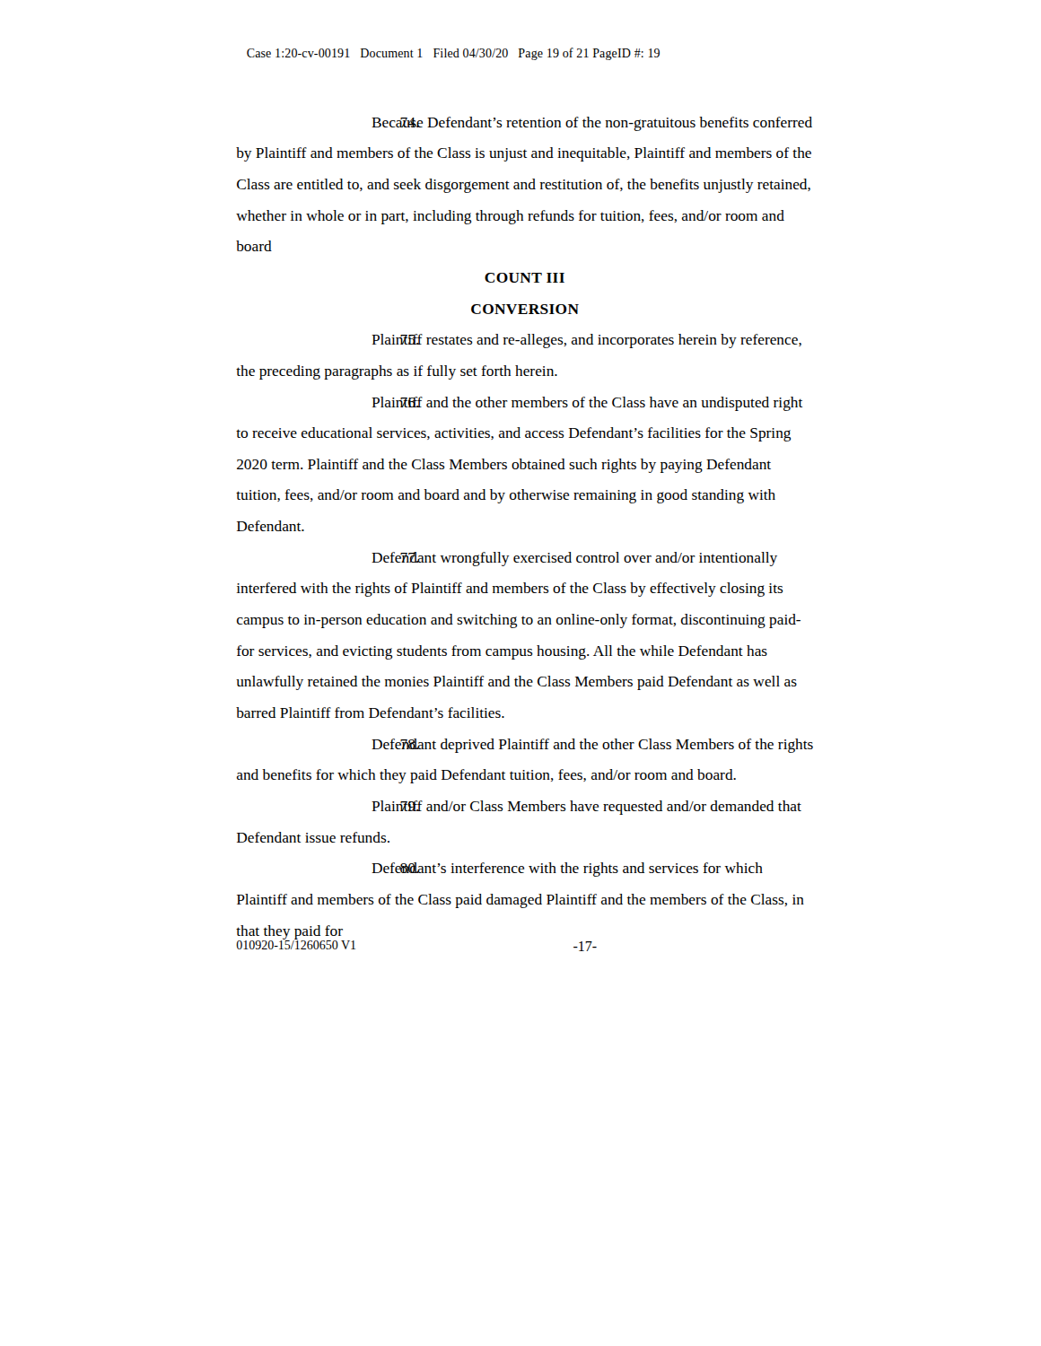Case 1:20-cv-00191 Document 1 Filed 04/30/20 Page 19 of 21 PageID #: 19
74. Because Defendant’s retention of the non-gratuitous benefits conferred by Plaintiff and members of the Class is unjust and inequitable, Plaintiff and members of the Class are entitled to, and seek disgorgement and restitution of, the benefits unjustly retained, whether in whole or in part, including through refunds for tuition, fees, and/or room and board
COUNT III
CONVERSION
75. Plaintiff restates and re-alleges, and incorporates herein by reference, the preceding paragraphs as if fully set forth herein.
76. Plaintiff and the other members of the Class have an undisputed right to receive educational services, activities, and access Defendant’s facilities for the Spring 2020 term. Plaintiff and the Class Members obtained such rights by paying Defendant tuition, fees, and/or room and board and by otherwise remaining in good standing with Defendant.
77. Defendant wrongfully exercised control over and/or intentionally interfered with the rights of Plaintiff and members of the Class by effectively closing its campus to in-person education and switching to an online-only format, discontinuing paid-for services, and evicting students from campus housing. All the while Defendant has unlawfully retained the monies Plaintiff and the Class Members paid Defendant as well as barred Plaintiff from Defendant’s facilities.
78. Defendant deprived Plaintiff and the other Class Members of the rights and benefits for which they paid Defendant tuition, fees, and/or room and board.
79. Plaintiff and/or Class Members have requested and/or demanded that Defendant issue refunds.
80. Defendant’s interference with the rights and services for which Plaintiff and members of the Class paid damaged Plaintiff and the members of the Class, in that they paid for
010920-15/1260650 V1
-17-